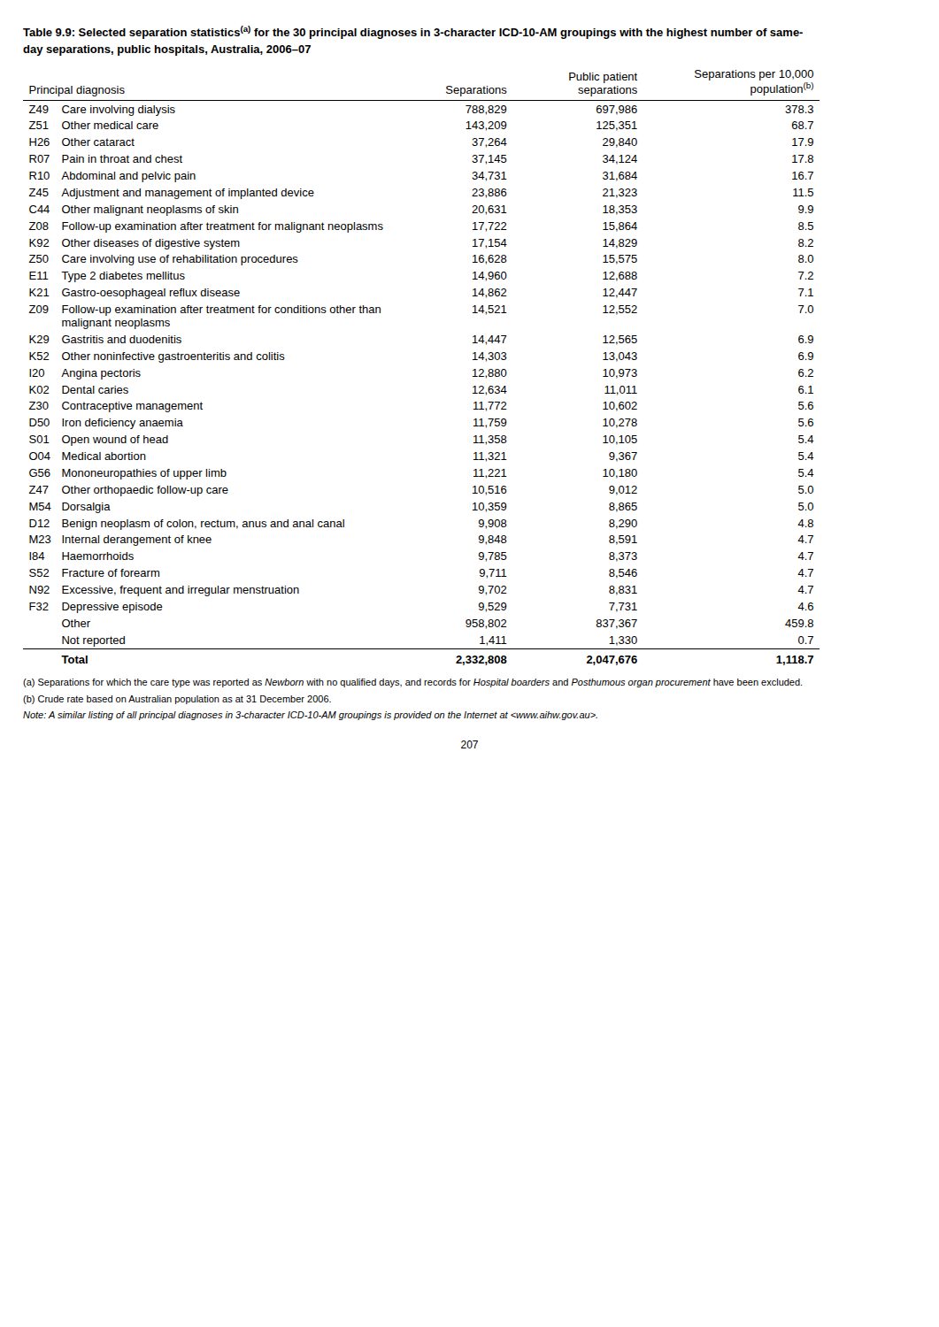Table 9.9: Selected separation statistics (a) for the 30 principal diagnoses in 3-character ICD-10-AM groupings with the highest number of same-day separations, public hospitals, Australia, 2006–07
| Principal diagnosis | Separations | Public patient separations | Separations per 10,000 population (b) |
| --- | --- | --- | --- |
| Z49 | Care involving dialysis | 788,829 | 697,986 | 378.3 |
| Z51 | Other medical care | 143,209 | 125,351 | 68.7 |
| H26 | Other cataract | 37,264 | 29,840 | 17.9 |
| R07 | Pain in throat and chest | 37,145 | 34,124 | 17.8 |
| R10 | Abdominal and pelvic pain | 34,731 | 31,684 | 16.7 |
| Z45 | Adjustment and management of implanted device | 23,886 | 21,323 | 11.5 |
| C44 | Other malignant neoplasms of skin | 20,631 | 18,353 | 9.9 |
| Z08 | Follow-up examination after treatment for malignant neoplasms | 17,722 | 15,864 | 8.5 |
| K92 | Other diseases of digestive system | 17,154 | 14,829 | 8.2 |
| Z50 | Care involving use of rehabilitation procedures | 16,628 | 15,575 | 8.0 |
| E11 | Type 2 diabetes mellitus | 14,960 | 12,688 | 7.2 |
| K21 | Gastro-oesophageal reflux disease | 14,862 | 12,447 | 7.1 |
| Z09 | Follow-up examination after treatment for conditions other than malignant neoplasms | 14,521 | 12,552 | 7.0 |
| K29 | Gastritis and duodenitis | 14,447 | 12,565 | 6.9 |
| K52 | Other noninfective gastroenteritis and colitis | 14,303 | 13,043 | 6.9 |
| I20 | Angina pectoris | 12,880 | 10,973 | 6.2 |
| K02 | Dental caries | 12,634 | 11,011 | 6.1 |
| Z30 | Contraceptive management | 11,772 | 10,602 | 5.6 |
| D50 | Iron deficiency anaemia | 11,759 | 10,278 | 5.6 |
| S01 | Open wound of head | 11,358 | 10,105 | 5.4 |
| O04 | Medical abortion | 11,321 | 9,367 | 5.4 |
| G56 | Mononeuropathies of upper limb | 11,221 | 10,180 | 5.4 |
| Z47 | Other orthopaedic follow-up care | 10,516 | 9,012 | 5.0 |
| M54 | Dorsalgia | 10,359 | 8,865 | 5.0 |
| D12 | Benign neoplasm of colon, rectum, anus and anal canal | 9,908 | 8,290 | 4.8 |
| M23 | Internal derangement of knee | 9,848 | 8,591 | 4.7 |
| I84 | Haemorrhoids | 9,785 | 8,373 | 4.7 |
| S52 | Fracture of forearm | 9,711 | 8,546 | 4.7 |
| N92 | Excessive, frequent and irregular menstruation | 9,702 | 8,831 | 4.7 |
| F32 | Depressive episode | 9,529 | 7,731 | 4.6 |
| | Other | 958,802 | 837,367 | 459.8 |
| | Not reported | 1,411 | 1,330 | 0.7 |
| | Total | 2,332,808 | 2,047,676 | 1,118.7 |
(a) Separations for which the care type was reported as Newborn with no qualified days, and records for Hospital boarders and Posthumous organ procurement have been excluded.
(b) Crude rate based on Australian population as at 31 December 2006.
Note: A similar listing of all principal diagnoses in 3-character ICD-10-AM groupings is provided on the Internet at <www.aihw.gov.au>.
207